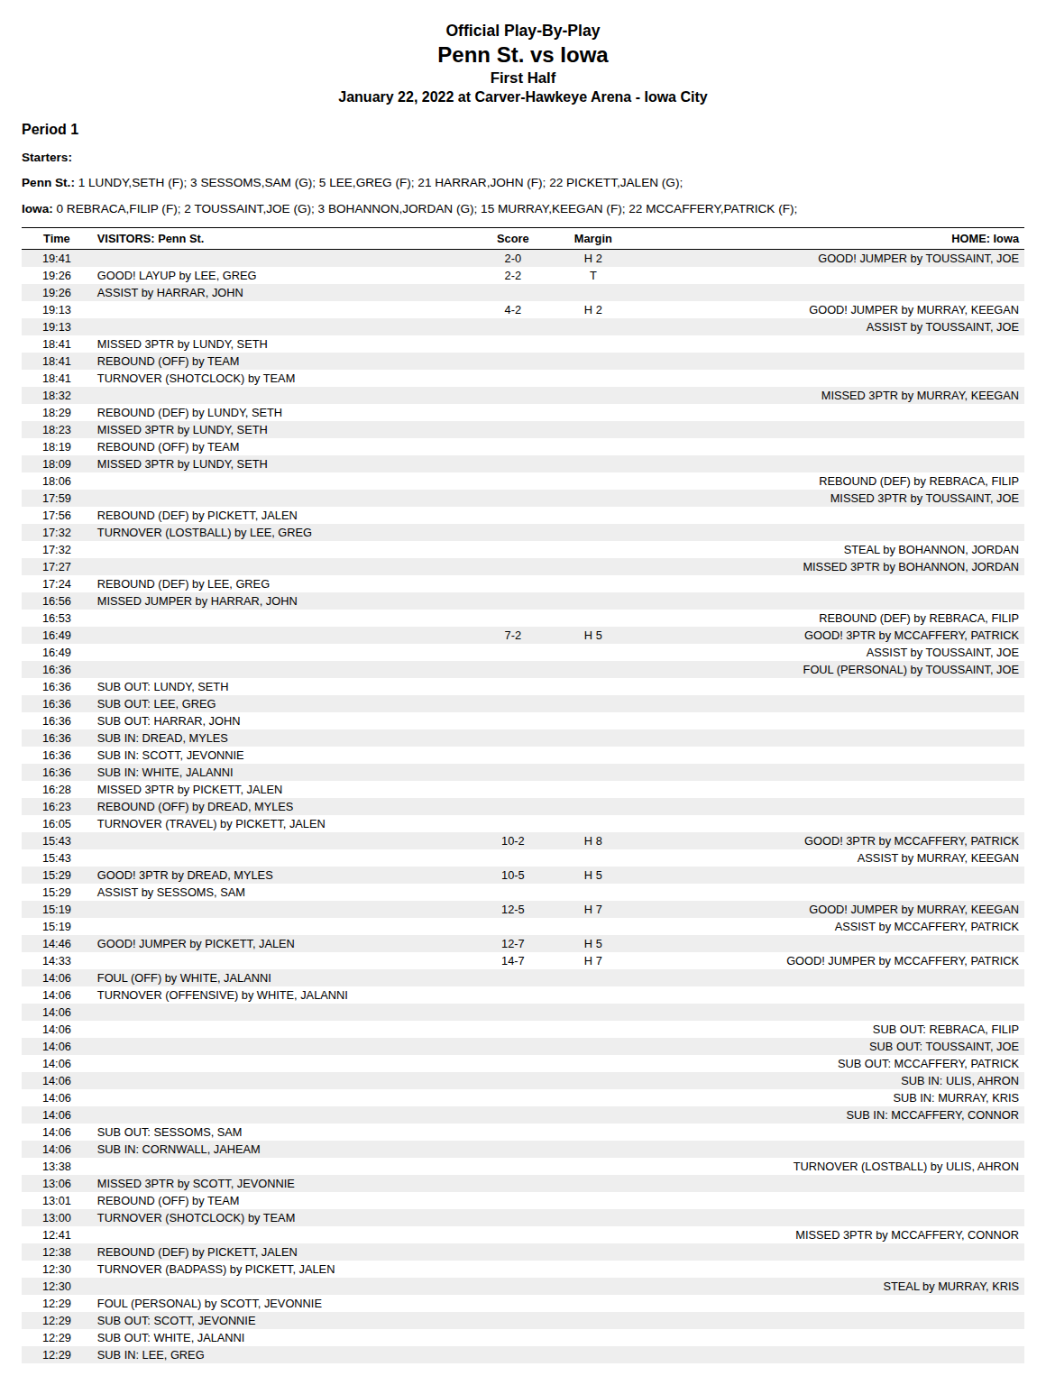Official Play-By-Play
Penn St. vs Iowa
First Half
January 22, 2022 at Carver-Hawkeye Arena - Iowa City
Period 1
Starters:
Penn St.: 1 LUNDY,SETH (F); 3 SESSOMS,SAM (G); 5 LEE,GREG (F); 21 HARRAR,JOHN (F); 22 PICKETT,JALEN (G);
Iowa: 0 REBRACA,FILIP (F); 2 TOUSSAINT,JOE (G); 3 BOHANNON,JORDAN (G); 15 MURRAY,KEEGAN (F); 22 MCCAFFERY,PATRICK (F);
| Time | VISITORS: Penn St. | Score | Margin | HOME: Iowa |
| --- | --- | --- | --- | --- |
| 19:41 | | 2-0 | H 2 | GOOD! JUMPER by TOUSSAINT, JOE |
| 19:26 | GOOD! LAYUP by LEE, GREG | 2-2 | T | |
| 19:26 | ASSIST by HARRAR, JOHN | | | |
| 19:13 | | 4-2 | H 2 | GOOD! JUMPER by MURRAY, KEEGAN |
| 19:13 | | | | ASSIST by TOUSSAINT, JOE |
| 18:41 | MISSED 3PTR by LUNDY, SETH | | | |
| 18:41 | REBOUND (OFF) by TEAM | | | |
| 18:41 | TURNOVER (SHOTCLOCK) by TEAM | | | |
| 18:32 | | | | MISSED 3PTR by MURRAY, KEEGAN |
| 18:29 | REBOUND (DEF) by LUNDY, SETH | | | |
| 18:23 | MISSED 3PTR by LUNDY, SETH | | | |
| 18:19 | REBOUND (OFF) by TEAM | | | |
| 18:09 | MISSED 3PTR by LUNDY, SETH | | | |
| 18:06 | | | | REBOUND (DEF) by REBRACA, FILIP |
| 17:59 | | | | MISSED 3PTR by TOUSSAINT, JOE |
| 17:56 | REBOUND (DEF) by PICKETT, JALEN | | | |
| 17:32 | TURNOVER (LOSTBALL) by LEE, GREG | | | |
| 17:32 | | | | STEAL by BOHANNON, JORDAN |
| 17:27 | | | | MISSED 3PTR by BOHANNON, JORDAN |
| 17:24 | REBOUND (DEF) by LEE, GREG | | | |
| 16:56 | MISSED JUMPER by HARRAR, JOHN | | | |
| 16:53 | | | | REBOUND (DEF) by REBRACA, FILIP |
| 16:49 | | 7-2 | H 5 | GOOD! 3PTR by MCCAFFERY, PATRICK |
| 16:49 | | | | ASSIST by TOUSSAINT, JOE |
| 16:36 | | | | FOUL (PERSONAL) by TOUSSAINT, JOE |
| 16:36 | SUB OUT: LUNDY, SETH | | | |
| 16:36 | SUB OUT: LEE, GREG | | | |
| 16:36 | SUB OUT: HARRAR, JOHN | | | |
| 16:36 | SUB IN: DREAD, MYLES | | | |
| 16:36 | SUB IN: SCOTT, JEVONNIE | | | |
| 16:36 | SUB IN: WHITE, JALANNI | | | |
| 16:28 | MISSED 3PTR by PICKETT, JALEN | | | |
| 16:23 | REBOUND (OFF) by DREAD, MYLES | | | |
| 16:05 | TURNOVER (TRAVEL) by PICKETT, JALEN | | | |
| 15:43 | | 10-2 | H 8 | GOOD! 3PTR by MCCAFFERY, PATRICK |
| 15:43 | | | | ASSIST by MURRAY, KEEGAN |
| 15:29 | GOOD! 3PTR by DREAD, MYLES | 10-5 | H 5 | |
| 15:29 | ASSIST by SESSOMS, SAM | | | |
| 15:19 | | 12-5 | H 7 | GOOD! JUMPER by MURRAY, KEEGAN |
| 15:19 | | | | ASSIST by MCCAFFERY, PATRICK |
| 14:46 | GOOD! JUMPER by PICKETT, JALEN | 12-7 | H 5 | |
| 14:33 | | 14-7 | H 7 | GOOD! JUMPER by MCCAFFERY, PATRICK |
| 14:06 | FOUL (OFF) by WHITE, JALANNI | | | |
| 14:06 | TURNOVER (OFFENSIVE) by WHITE, JALANNI | | | |
| 14:06 | | | | |
| 14:06 | | | | SUB OUT: REBRACA, FILIP |
| 14:06 | | | | SUB OUT: TOUSSAINT, JOE |
| 14:06 | | | | SUB OUT: MCCAFFERY, PATRICK |
| 14:06 | | | | SUB IN: ULIS, AHRON |
| 14:06 | | | | SUB IN: MURRAY, KRIS |
| 14:06 | | | | SUB IN: MCCAFFERY, CONNOR |
| 14:06 | SUB OUT: SESSOMS, SAM | | | |
| 14:06 | SUB IN: CORNWALL, JAHEAM | | | |
| 13:38 | | | | TURNOVER (LOSTBALL) by ULIS, AHRON |
| 13:06 | MISSED 3PTR by SCOTT, JEVONNIE | | | |
| 13:01 | REBOUND (OFF) by TEAM | | | |
| 13:00 | TURNOVER (SHOTCLOCK) by TEAM | | | |
| 12:41 | | | | MISSED 3PTR by MCCAFFERY, CONNOR |
| 12:38 | REBOUND (DEF) by PICKETT, JALEN | | | |
| 12:30 | TURNOVER (BADPASS) by PICKETT, JALEN | | | |
| 12:30 | | | | STEAL by MURRAY, KRIS |
| 12:29 | FOUL (PERSONAL) by SCOTT, JEVONNIE | | | |
| 12:29 | SUB OUT: SCOTT, JEVONNIE | | | |
| 12:29 | SUB OUT: WHITE, JALANNI | | | |
| 12:29 | SUB IN: LEE, GREG | | | |